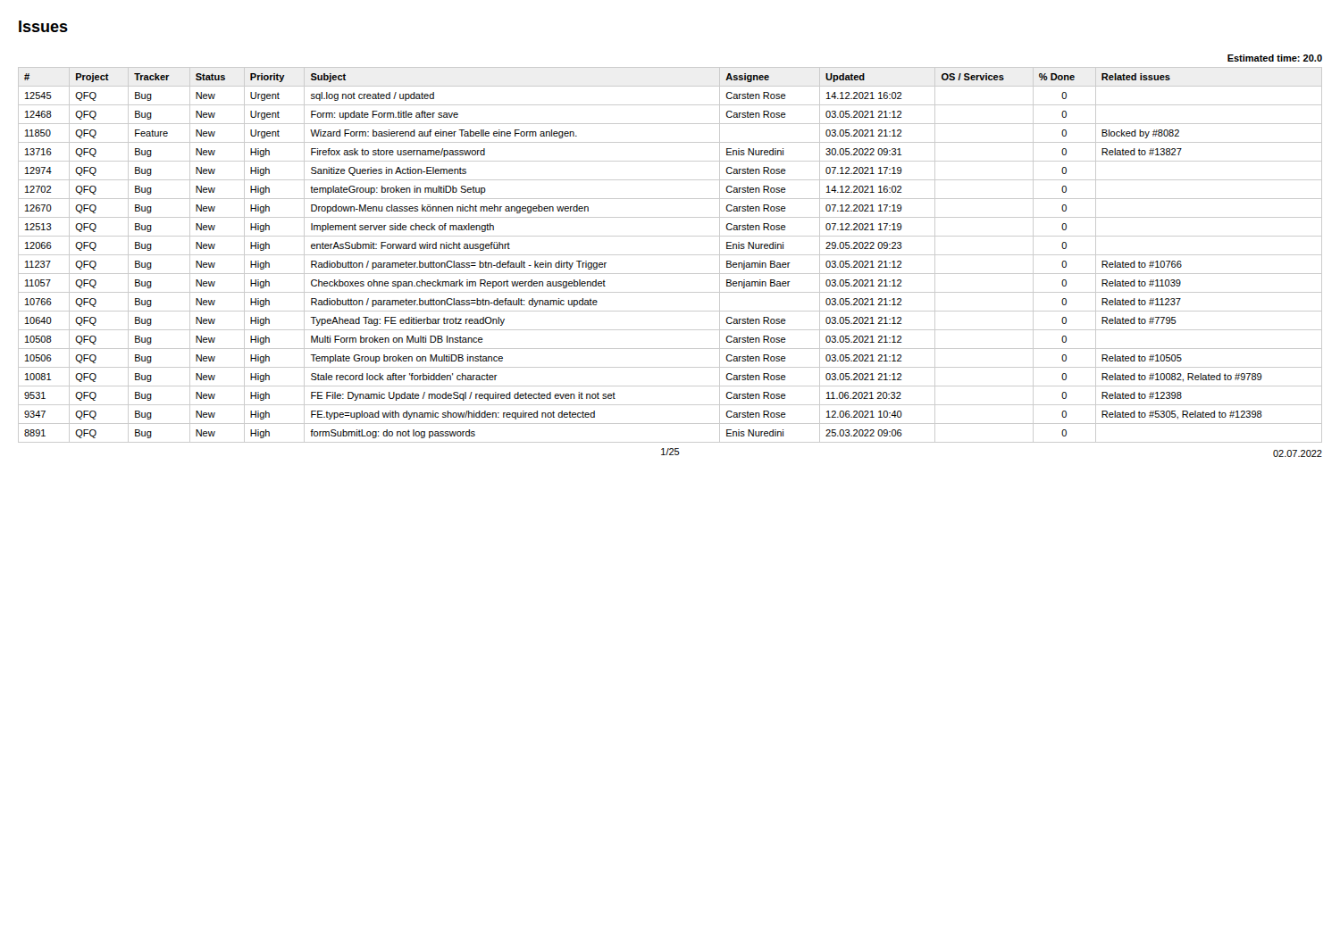Issues
Estimated time: 20.0
| # | Project | Tracker | Status | Priority | Subject | Assignee | Updated | OS / Services | % Done | Related issues |
| --- | --- | --- | --- | --- | --- | --- | --- | --- | --- | --- |
| 12545 | QFQ | Bug | New | Urgent | sql.log not created / updated | Carsten Rose | 14.12.2021 16:02 | | 0 | |
| 12468 | QFQ | Bug | New | Urgent | Form: update Form.title after save | Carsten Rose | 03.05.2021 21:12 | | 0 | |
| 11850 | QFQ | Feature | New | Urgent | Wizard Form: basierend auf einer Tabelle eine Form anlegen. | | 03.05.2021 21:12 | | 0 | Blocked by #8082 |
| 13716 | QFQ | Bug | New | High | Firefox ask to store username/password | Enis Nuredini | 30.05.2022 09:31 | | 0 | Related to #13827 |
| 12974 | QFQ | Bug | New | High | Sanitize Queries in Action-Elements | Carsten Rose | 07.12.2021 17:19 | | 0 | |
| 12702 | QFQ | Bug | New | High | templateGroup: broken in multiDb Setup | Carsten Rose | 14.12.2021 16:02 | | 0 | |
| 12670 | QFQ | Bug | New | High | Dropdown-Menu classes können nicht mehr angegeben werden | Carsten Rose | 07.12.2021 17:19 | | 0 | |
| 12513 | QFQ | Bug | New | High | Implement server side check of maxlength | Carsten Rose | 07.12.2021 17:19 | | 0 | |
| 12066 | QFQ | Bug | New | High | enterAsSubmit: Forward wird nicht ausgeführt | Enis Nuredini | 29.05.2022 09:23 | | 0 | |
| 11237 | QFQ | Bug | New | High | Radiobutton / parameter.buttonClass= btn-default - kein dirty Trigger | Benjamin Baer | 03.05.2021 21:12 | | 0 | Related to #10766 |
| 11057 | QFQ | Bug | New | High | Checkboxes ohne span.checkmark im Report werden ausgeblendet | Benjamin Baer | 03.05.2021 21:12 | | 0 | Related to #11039 |
| 10766 | QFQ | Bug | New | High | Radiobutton / parameter.buttonClass=btn-default: dynamic update | | 03.05.2021 21:12 | | 0 | Related to #11237 |
| 10640 | QFQ | Bug | New | High | TypeAhead Tag: FE editierbar trotz readOnly | Carsten Rose | 03.05.2021 21:12 | | 0 | Related to #7795 |
| 10508 | QFQ | Bug | New | High | Multi Form broken on Multi DB Instance | Carsten Rose | 03.05.2021 21:12 | | 0 | |
| 10506 | QFQ | Bug | New | High | Template Group broken on MultiDB instance | Carsten Rose | 03.05.2021 21:12 | | 0 | Related to #10505 |
| 10081 | QFQ | Bug | New | High | Stale record lock after 'forbidden' character | Carsten Rose | 03.05.2021 21:12 | | 0 | Related to #10082, Related to #9789 |
| 9531 | QFQ | Bug | New | High | FE File: Dynamic Update / modeSql / required detected even it not set | Carsten Rose | 11.06.2021 20:32 | | 0 | Related to #12398 |
| 9347 | QFQ | Bug | New | High | FE.type=upload with dynamic show/hidden: required not detected | Carsten Rose | 12.06.2021 10:40 | | 0 | Related to #5305, Related to #12398 |
| 8891 | QFQ | Bug | New | High | formSubmitLog: do not log passwords | Enis Nuredini | 25.03.2022 09:06 | | 0 | |
02.07.2022
1/25